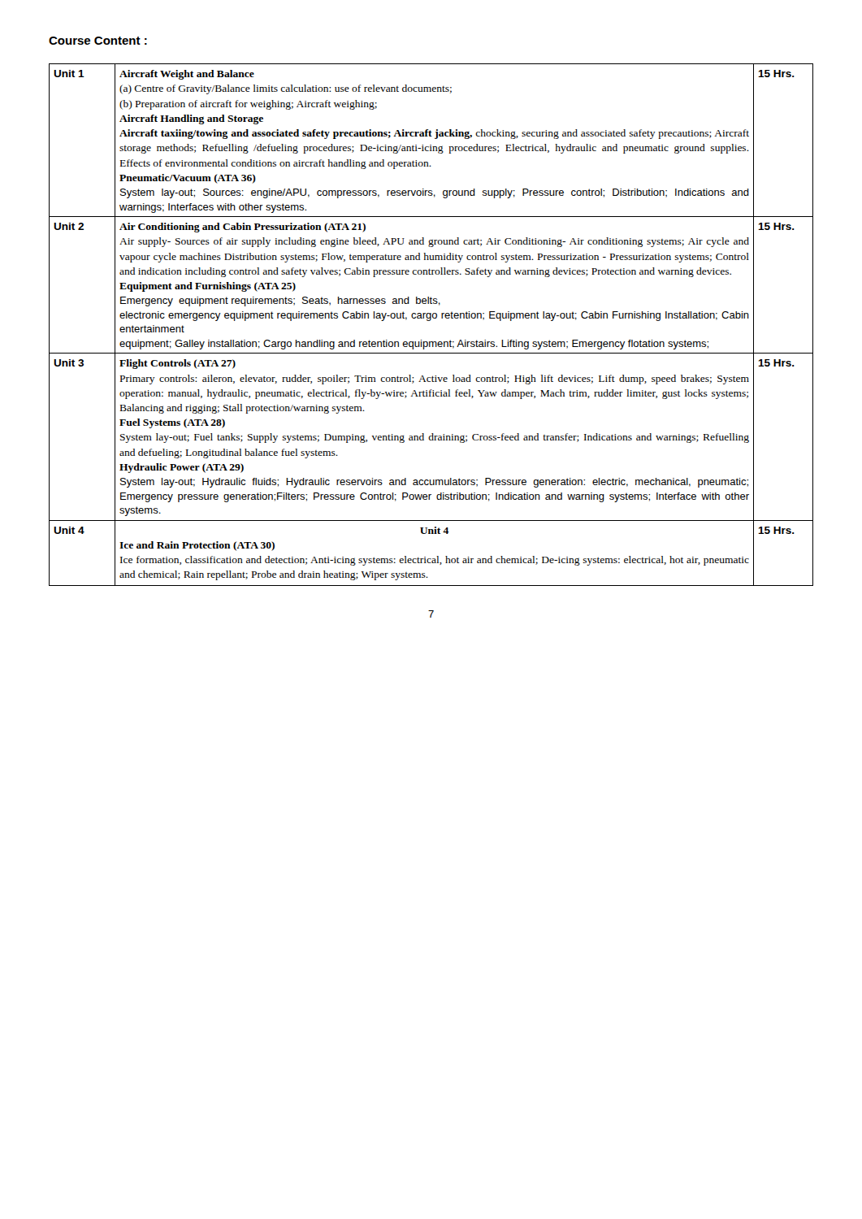Course Content :
| Unit 1 | Aircraft Weight and Balance (a) Centre of Gravity/Balance limits calculation: use of relevant documents; (b) Preparation of aircraft for weighing; Aircraft weighing; Aircraft Handling and Storage Aircraft taxiing/towing and associated safety precautions; Aircraft jacking, chocking, securing and associated safety precautions; Aircraft storage methods; Refuelling /defueling procedures; De-icing/anti-icing procedures; Electrical, hydraulic and pneumatic ground supplies. Effects of environmental conditions on aircraft handling and operation. Pneumatic/Vacuum (ATA 36) System lay-out; Sources: engine/APU, compressors, reservoirs, ground supply; Pressure control; Distribution; Indications and warnings; Interfaces with other systems. | 15 Hrs. |
| Unit 2 | Air Conditioning and Cabin Pressurization (ATA 21) Air supply- Sources of air supply including engine bleed, APU and ground cart; Air Conditioning- Air conditioning systems; Air cycle and vapour cycle machines Distribution systems; Flow, temperature and humidity control system. Pressurization - Pressurization systems; Control and indication including control and safety valves; Cabin pressure controllers. Safety and warning devices; Protection and warning devices. Equipment and Furnishings (ATA 25) Emergency equipment requirements; Seats, harnesses and belts, electronic emergency equipment requirements Cabin lay-out, cargo retention; Equipment lay-out; Cabin Furnishing Installation; Cabin entertainment equipment; Galley installation; Cargo handling and retention equipment; Airstairs. Lifting system; Emergency flotation systems; | 15 Hrs. |
| Unit 3 | Flight Controls (ATA 27) Primary controls: aileron, elevator, rudder, spoiler; Trim control; Active load control; High lift devices; Lift dump, speed brakes; System operation: manual, hydraulic, pneumatic, electrical, fly-by-wire; Artificial feel, Yaw damper, Mach trim, rudder limiter, gust locks systems; Balancing and rigging; Stall protection/warning system. Fuel Systems (ATA 28) System lay-out; Fuel tanks; Supply systems; Dumping, venting and draining; Cross-feed and transfer; Indications and warnings; Refuelling and defueling; Longitudinal balance fuel systems. Hydraulic Power (ATA 29) System lay-out; Hydraulic fluids; Hydraulic reservoirs and accumulators; Pressure generation: electric, mechanical, pneumatic; Emergency pressure generation;Filters; Pressure Control; Power distribution; Indication and warning systems; Interface with other systems. | 15 Hrs. |
| Unit 4 | Unit 4 Ice and Rain Protection (ATA 30) Ice formation, classification and detection; Anti-icing systems: electrical, hot air and chemical; De-icing systems: electrical, hot air, pneumatic and chemical; Rain repellant; Probe and drain heating; Wiper systems. | 15 Hrs. |
7